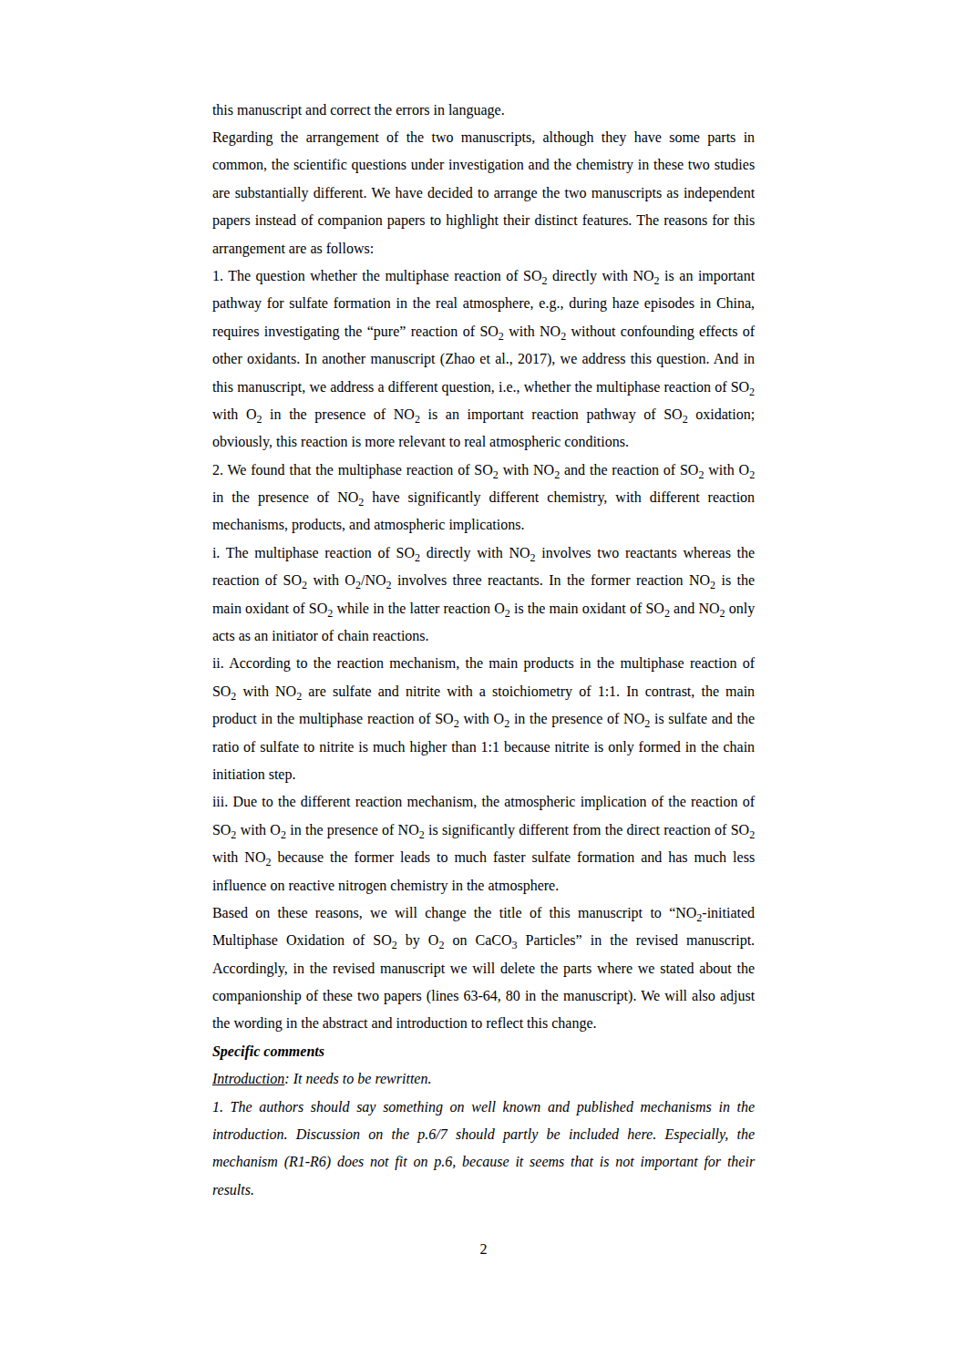this manuscript and correct the errors in language.
Regarding the arrangement of the two manuscripts, although they have some parts in common, the scientific questions under investigation and the chemistry in these two studies are substantially different. We have decided to arrange the two manuscripts as independent papers instead of companion papers to highlight their distinct features. The reasons for this arrangement are as follows:
1. The question whether the multiphase reaction of SO2 directly with NO2 is an important pathway for sulfate formation in the real atmosphere, e.g., during haze episodes in China, requires investigating the “pure” reaction of SO2 with NO2 without confounding effects of other oxidants. In another manuscript (Zhao et al., 2017), we address this question. And in this manuscript, we address a different question, i.e., whether the multiphase reaction of SO2 with O2 in the presence of NO2 is an important reaction pathway of SO2 oxidation; obviously, this reaction is more relevant to real atmospheric conditions.
2. We found that the multiphase reaction of SO2 with NO2 and the reaction of SO2 with O2 in the presence of NO2 have significantly different chemistry, with different reaction mechanisms, products, and atmospheric implications.
i. The multiphase reaction of SO2 directly with NO2 involves two reactants whereas the reaction of SO2 with O2/NO2 involves three reactants. In the former reaction NO2 is the main oxidant of SO2 while in the latter reaction O2 is the main oxidant of SO2 and NO2 only acts as an initiator of chain reactions.
ii. According to the reaction mechanism, the main products in the multiphase reaction of SO2 with NO2 are sulfate and nitrite with a stoichiometry of 1:1. In contrast, the main product in the multiphase reaction of SO2 with O2 in the presence of NO2 is sulfate and the ratio of sulfate to nitrite is much higher than 1:1 because nitrite is only formed in the chain initiation step.
iii. Due to the different reaction mechanism, the atmospheric implication of the reaction of SO2 with O2 in the presence of NO2 is significantly different from the direct reaction of SO2 with NO2 because the former leads to much faster sulfate formation and has much less influence on reactive nitrogen chemistry in the atmosphere.
Based on these reasons, we will change the title of this manuscript to “NO2-initiated Multiphase Oxidation of SO2 by O2 on CaCO3 Particles” in the revised manuscript. Accordingly, in the revised manuscript we will delete the parts where we stated about the companionship of these two papers (lines 63-64, 80 in the manuscript). We will also adjust the wording in the abstract and introduction to reflect this change.
Specific comments
Introduction: It needs to be rewritten.
1. The authors should say something on well known and published mechanisms in the introduction. Discussion on the p.6/7 should partly be included here. Especially, the mechanism (R1-R6) does not fit on p.6, because it seems that is not important for their results.
2